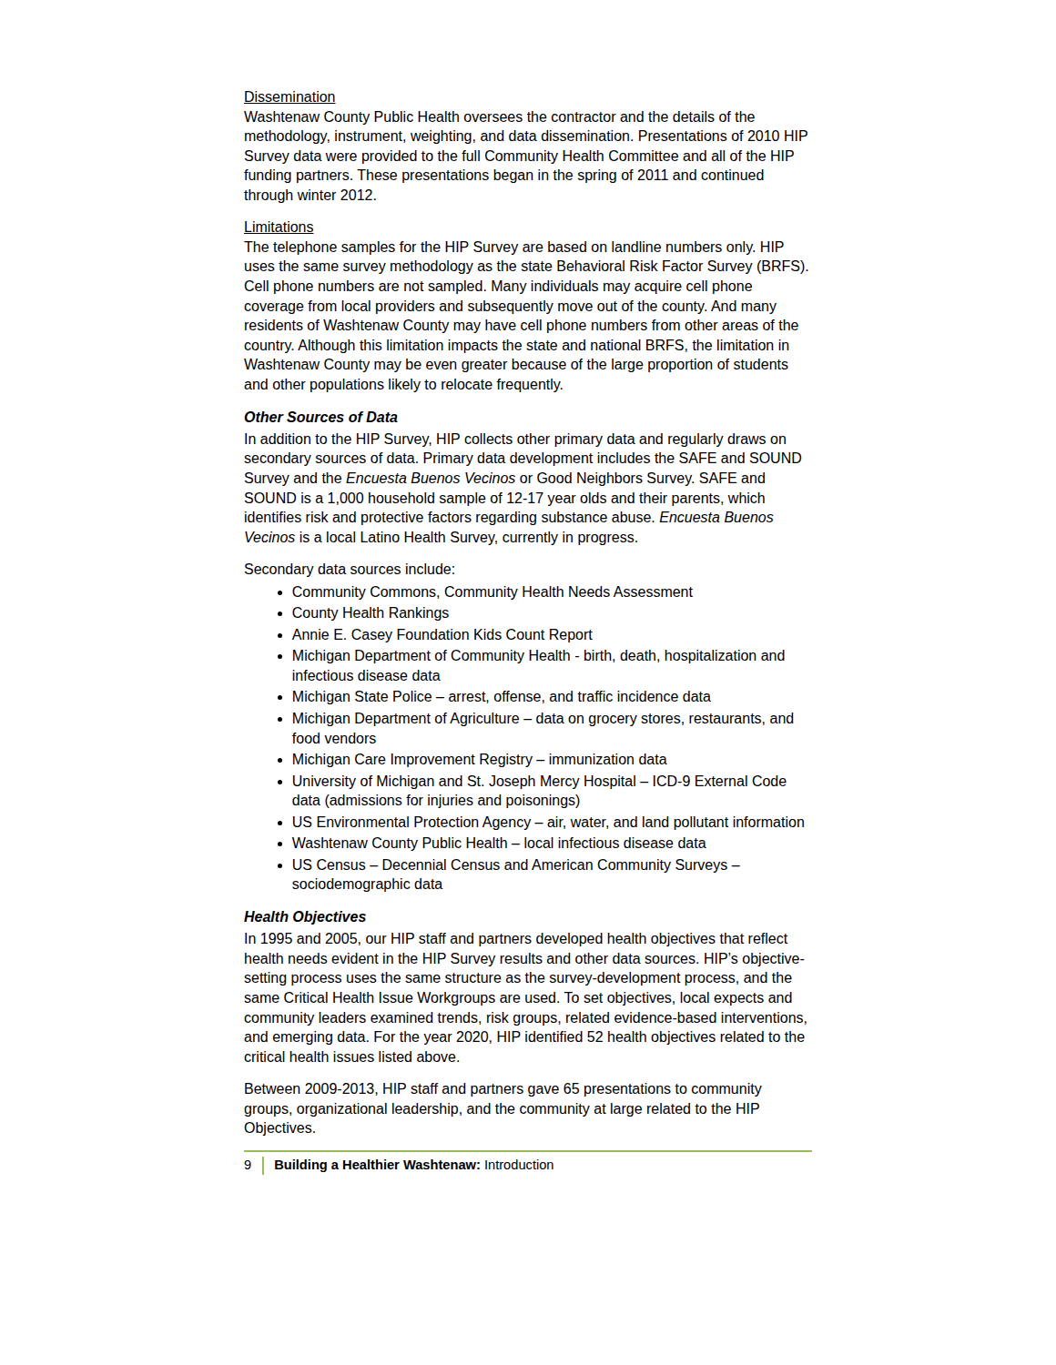Dissemination
Washtenaw County Public Health oversees the contractor and the details of the methodology, instrument, weighting, and data dissemination. Presentations of 2010 HIP Survey data were provided to the full Community Health Committee and all of the HIP funding partners. These presentations began in the spring of 2011 and continued through winter 2012.
Limitations
The telephone samples for the HIP Survey are based on landline numbers only. HIP uses the same survey methodology as the state Behavioral Risk Factor Survey (BRFS). Cell phone numbers are not sampled. Many individuals may acquire cell phone coverage from local providers and subsequently move out of the county. And many residents of Washtenaw County may have cell phone numbers from other areas of the country. Although this limitation impacts the state and national BRFS, the limitation in Washtenaw County may be even greater because of the large proportion of students and other populations likely to relocate frequently.
Other Sources of Data
In addition to the HIP Survey, HIP collects other primary data and regularly draws on secondary sources of data. Primary data development includes the SAFE and SOUND Survey and the Encuesta Buenos Vecinos or Good Neighbors Survey. SAFE and SOUND is a 1,000 household sample of 12-17 year olds and their parents, which identifies risk and protective factors regarding substance abuse. Encuesta Buenos Vecinos is a local Latino Health Survey, currently in progress.
Secondary data sources include:
Community Commons, Community Health Needs Assessment
County Health Rankings
Annie E. Casey Foundation Kids Count Report
Michigan Department of Community Health - birth, death, hospitalization and infectious disease data
Michigan State Police – arrest, offense, and traffic incidence data
Michigan Department of Agriculture – data on grocery stores, restaurants, and food vendors
Michigan Care Improvement Registry – immunization data
University of Michigan and St. Joseph Mercy Hospital – ICD-9 External Code data (admissions for injuries and poisonings)
US Environmental Protection Agency – air, water, and land pollutant information
Washtenaw County Public Health – local infectious disease data
US Census – Decennial Census and American Community Surveys – sociodemographic data
Health Objectives
In 1995 and 2005, our HIP staff and partners developed health objectives that reflect health needs evident in the HIP Survey results and other data sources. HIP’s objective-setting process uses the same structure as the survey-development process, and the same Critical Health Issue Workgroups are used. To set objectives, local expects and community leaders examined trends, risk groups, related evidence-based interventions, and emerging data. For the year 2020, HIP identified 52 health objectives related to the critical health issues listed above.
Between 2009-2013, HIP staff and partners gave 65 presentations to community groups, organizational leadership, and the community at large related to the HIP Objectives.
9 Building a Healthier Washtenaw: Introduction